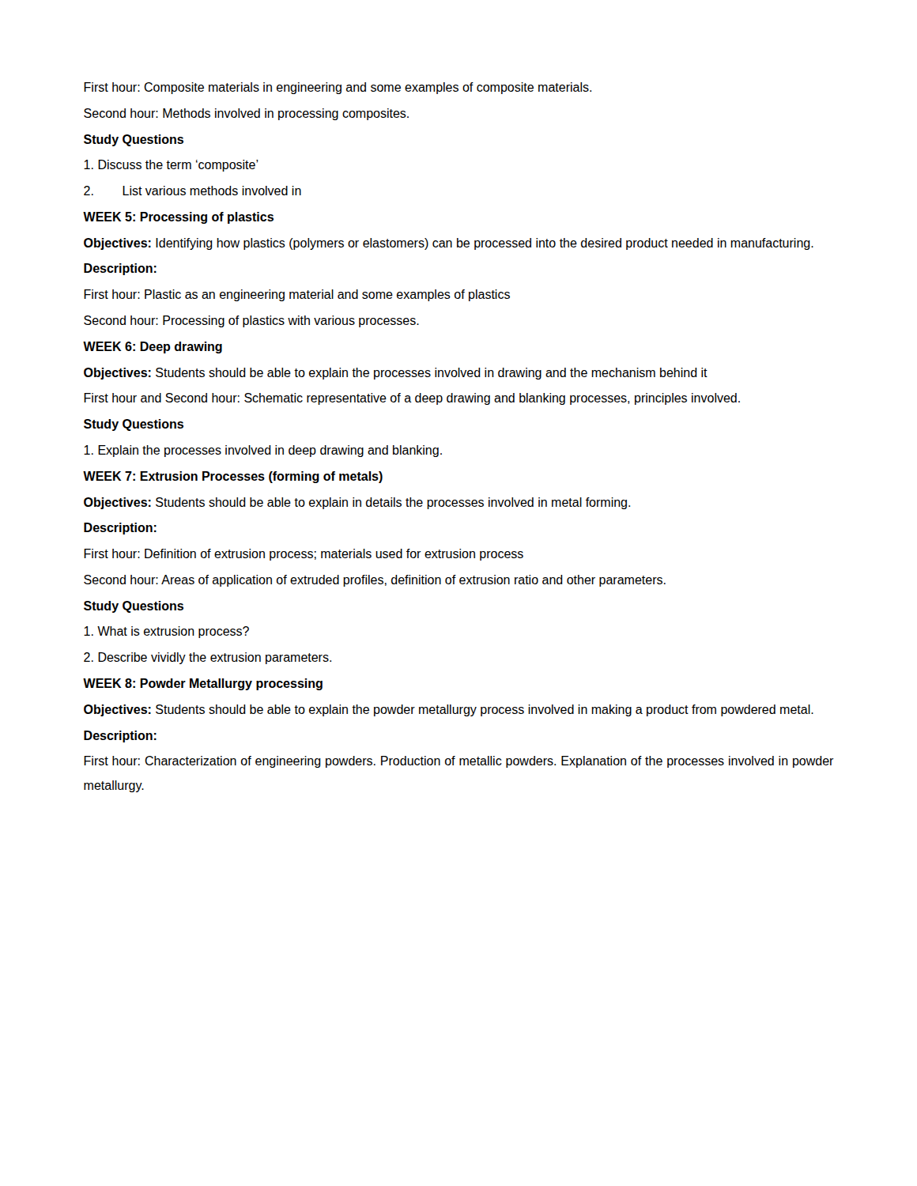First hour: Composite materials in engineering and some examples of composite materials.
Second hour: Methods involved in processing composites.
Study Questions
1. Discuss the term ‘composite’
2. List various methods involved in
WEEK 5: Processing of plastics
Objectives: Identifying how plastics (polymers or elastomers) can be processed into the desired product needed in manufacturing.
Description:
First hour: Plastic as an engineering material and some examples of plastics
Second hour: Processing of plastics with various processes.
WEEK 6: Deep drawing
Objectives: Students should be able to explain the processes involved in drawing and the mechanism behind it
First hour and Second hour: Schematic representative of a deep drawing and blanking processes, principles involved.
Study Questions
1. Explain the processes involved in deep drawing and blanking.
WEEK 7: Extrusion Processes (forming of metals)
Objectives: Students should be able to explain in details the processes involved in metal forming.
Description:
First hour: Definition of extrusion process; materials used for extrusion process
Second hour: Areas of application of extruded profiles, definition of extrusion ratio and other parameters.
Study Questions
1. What is extrusion process?
2. Describe vividly the extrusion parameters.
WEEK 8: Powder Metallurgy processing
Objectives: Students should be able to explain the powder metallurgy process involved in making a product from powdered metal.
Description:
First hour: Characterization of engineering powders. Production of metallic powders. Explanation of the processes involved in powder metallurgy.